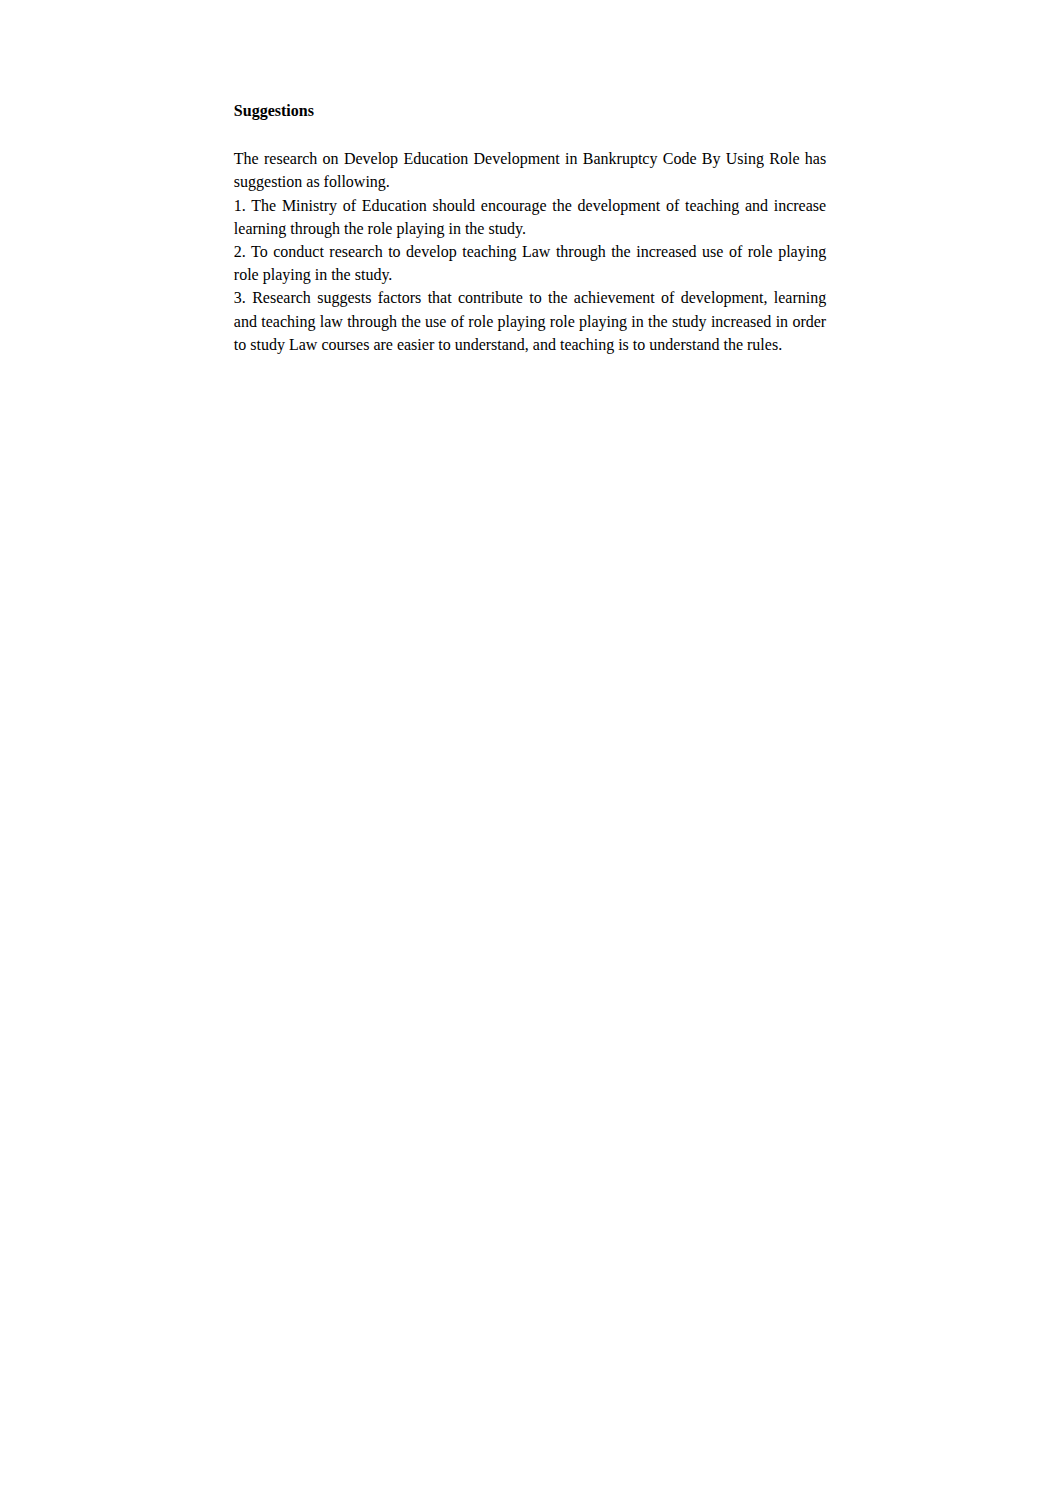Suggestions
The research on Develop Education Development in Bankruptcy Code By Using Role has suggestion as following.
1. The Ministry of Education should encourage the development of teaching and increase learning through the role playing in the study.
2. To conduct research to develop teaching Law through the increased use of role playing role playing in the study.
3. Research suggests factors that contribute to the achievement of development, learning and teaching law through the use of role playing role playing in the study increased in order to study Law courses are easier to understand, and teaching is to understand the rules.